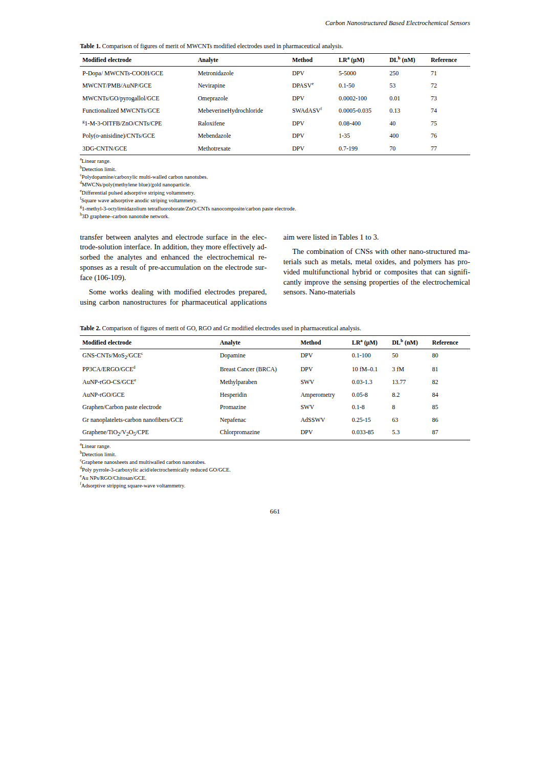Carbon Nanostructured Based Electrochemical Sensors
Table 1. Comparison of figures of merit of MWCNTs modified electrodes used in pharmaceutical analysis.
| Modified electrode | Analyte | Method | LR a (µM) | DL b (nM) | Reference |
| --- | --- | --- | --- | --- | --- |
| P-Dopa/ MWCNTs-COOH/GCE | Metronidazole | DPV | 5-5000 | 250 | 71 |
| MWCNT/PMB/AuNP/GCE | Nevirapine | DPASV e | 0.1-50 | 53 | 72 |
| MWCNTs/GO/pyrogallol/GCE | Omeprazole | DPV | 0.0002-100 | 0.01 | 73 |
| Functionalized MWCNTs/GCE | MebeverineHydrochloride | SWAdASV f | 0.0005-0.035 | 0.13 | 74 |
| g 1-M-3-OITFB/ZnO/CNTs/CPE | Raloxifene | DPV | 0.08-400 | 40 | 75 |
| Poly(o-anisidine)/CNTs/GCE | Mebendazole | DPV | 1-35 | 400 | 76 |
| 3DG-CNTN/GCE | Methotrexate | DPV | 0.7-199 | 70 | 77 |
aLinear range.
bDetection limit.
cPolydopamine/carboxylic multi-walled carbon nanotubes.
dMWCNs/poly(methylene blue)/gold nanoparticle.
eDifferential pulsed adsorptive striping voltammetry.
fSquare wave adsorptive anodic striping voltammetry.
g1-methyl-3-octylimidazolium tetrafluoroborate/ZnO/CNTs nanocomposite/carbon paste electrode.
h3D graphene–carbon nanotube network.
transfer between analytes and electrode surface in the electrode-solution interface. In addition, they more effectively adsorbed the analytes and enhanced the electrochemical responses as a result of pre-accumulation on the electrode surface (106-109).
Some works dealing with modified electrodes prepared, using carbon nanostructures for pharmaceutical applications aim were listed in Tables 1 to 3.
The combination of CNSs with other nano-structured materials such as metals, metal oxides, and polymers has provided multifunctional hybrid or composites that can significantly improve the sensing properties of the electrochemical sensors. Nano-materials
Table 2. Comparison of figures of merit of GO, RGO and Gr modified electrodes used in pharmaceutical analysis.
| Modified electrode | Analyte | Method | LR a (µM) | DL b (nM) | Reference |
| --- | --- | --- | --- | --- | --- |
| GNS-CNTs/MoS 2 /GCE c | Dopamine | DPV | 0.1-100 | 50 | 80 |
| PP3CA/ERGO/GCE d | Breast Cancer (BRCA) | DPV | 10 fM–0.1 | 3 fM | 81 |
| AuNP-rGO-CS/GCE e | Methylparaben | SWV | 0.03-1.3 | 13.77 | 82 |
| AuNP-rGO/GCE | Hesperidin | Amperometry | 0.05-8 | 8.2 | 84 |
| Graphen/Carbon paste electrode | Promazine | SWV | 0.1-8 | 8 | 85 |
| Gr nanoplatelets-carbon nanofibers/GCE | Nepafenac | AdSSWV | 0.25-15 | 63 | 86 |
| Graphene/TiO 2 /V 2 O 5 /CPE | Chlorpromazine | DPV | 0.033-85 | 5.3 | 87 |
aLinear range.
bDetection limit.
cGraphene nanosheets and multiwalled carbon nanotubes.
dPoly pyrrole-3-carboxylic acid/electrochemically reduced GO/GCE.
eAu NPs/RGO/Chitosan/GCE.
fAdsorptive stripping square-wave voltammetry.
661